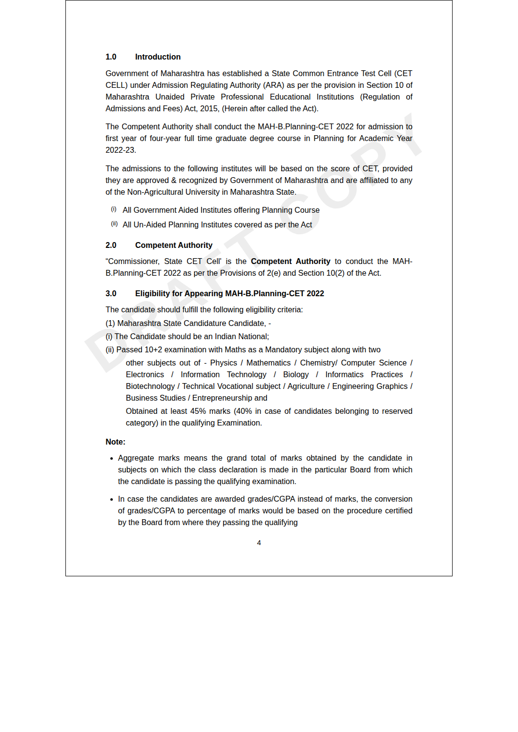DRAFT COPY
1.0 Introduction
Government of Maharashtra has established a State Common Entrance Test Cell (CET CELL) under Admission Regulating Authority (ARA) as per the provision in Section 10 of Maharashtra Unaided Private Professional Educational Institutions (Regulation of Admissions and Fees) Act, 2015, (Herein after called the Act).
The Competent Authority shall conduct the MAH-B.Planning-CET 2022 for admission to first year of four-year full time graduate degree course in Planning for Academic Year 2022-23.
The admissions to the following institutes will be based on the score of CET, provided they are approved & recognized by Government of Maharashtra and are affiliated to any of the Non-Agricultural University in Maharashtra State.
(i) All Government Aided Institutes offering Planning Course
(ii) All Un-Aided Planning Institutes covered as per the Act
2.0 Competent Authority
“Commissioner, State CET Cell' is the Competent Authority to conduct the MAH-B.Planning-CET 2022 as per the Provisions of 2(e) and Section 10(2) of the Act.
3.0 Eligibility for Appearing MAH-B.Planning-CET 2022
The candidate should fulfill the following eligibility criteria:
(1) Maharashtra State Candidature Candidate, -
(i) The Candidate should be an Indian National;
(ii) Passed 10+2 examination with Maths as a Mandatory subject along with two
other subjects out of - Physics / Mathematics / Chemistry/ Computer Science / Electronics / Information Technology / Biology / Informatics Practices / Biotechnology / Technical Vocational subject / Agriculture / Engineering Graphics / Business Studies / Entrepreneurship and
Obtained at least 45% marks (40% in case of candidates belonging to reserved category) in the qualifying Examination.
Note:
Aggregate marks means the grand total of marks obtained by the candidate in subjects on which the class declaration is made in the particular Board from which the candidate is passing the qualifying examination.
In case the candidates are awarded grades/CGPA instead of marks, the conversion of grades/CGPA to percentage of marks would be based on the procedure certified by the Board from where they passing the qualifying
4